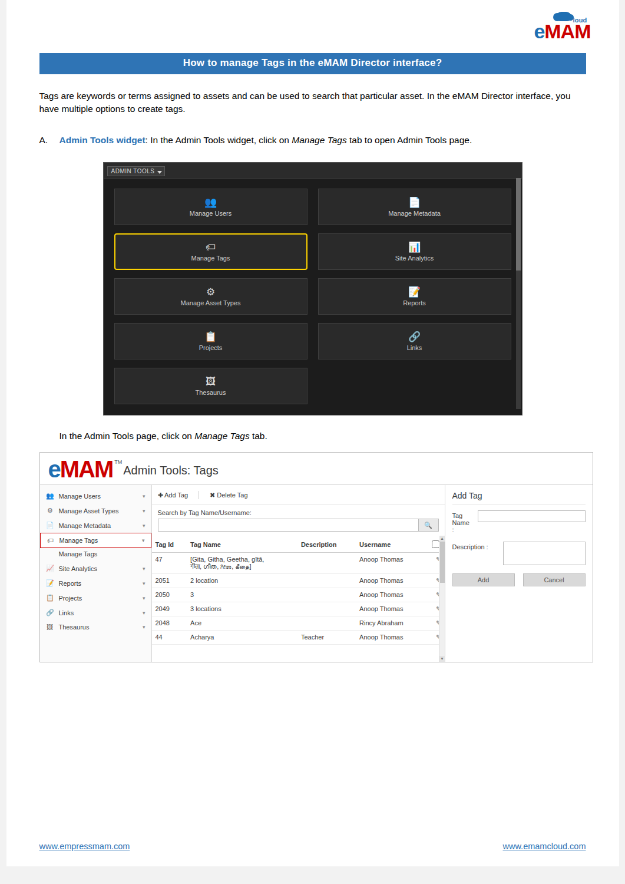loud
e MAM
How to manage Tags in the eMAM Director interface?
Tags are keywords or terms assigned to assets and can be used to search that particular asset. In the eMAM Director interface, you have multiple options to create tags.
Admin Tools widget: In the Admin Tools widget, click on Manage Tags tab to open Admin Tools page.
ADMIN TOOLS
👥Manage Users
📄Manage Metadata
🏷Manage Tags
📊Site Analytics
⚙Manage Asset Types
📝Reports
📋Projects
🔗Links
🖼Thesaurus
In the Admin Tools page, click on Manage Tags tab.
e MAMTM
Admin Tools: Tags
👥Manage Users▾
⚙Manage Asset Types▾
📄Manage Metadata▾
🏷Manage Tags▾
Manage Tags
📈Site Analytics▾
📝Reports▾
📋Projects▾
🔗Links▾
🖼Thesaurus▾
✚ Add Tag ✖ Delete Tag
Search by Tag Name/Username:
🔍
| Tag Id | Tag Name | Description | Username | |
| --- | --- | --- | --- | --- |
| 47 | [Gita, Githa, Geetha, gītā, गीता, ഗീത, ಗೀತಾ, கீதை] | | Anoop Thomas | ✎ |
| 2051 | 2 location | | Anoop Thomas | ✎ |
| 2050 | 3 | | Anoop Thomas | ✎ |
| 2049 | 3 locations | | Anoop Thomas | ✎ |
| 2048 | Ace | | Rincy Abraham | ✎ |
| 44 | Acharya | Teacher | Anoop Thomas | ✎ |
▲
▼
Add Tag
Tag Name :
Description :
Add
Cancel
www.empressmam.com www.emamcloud.com